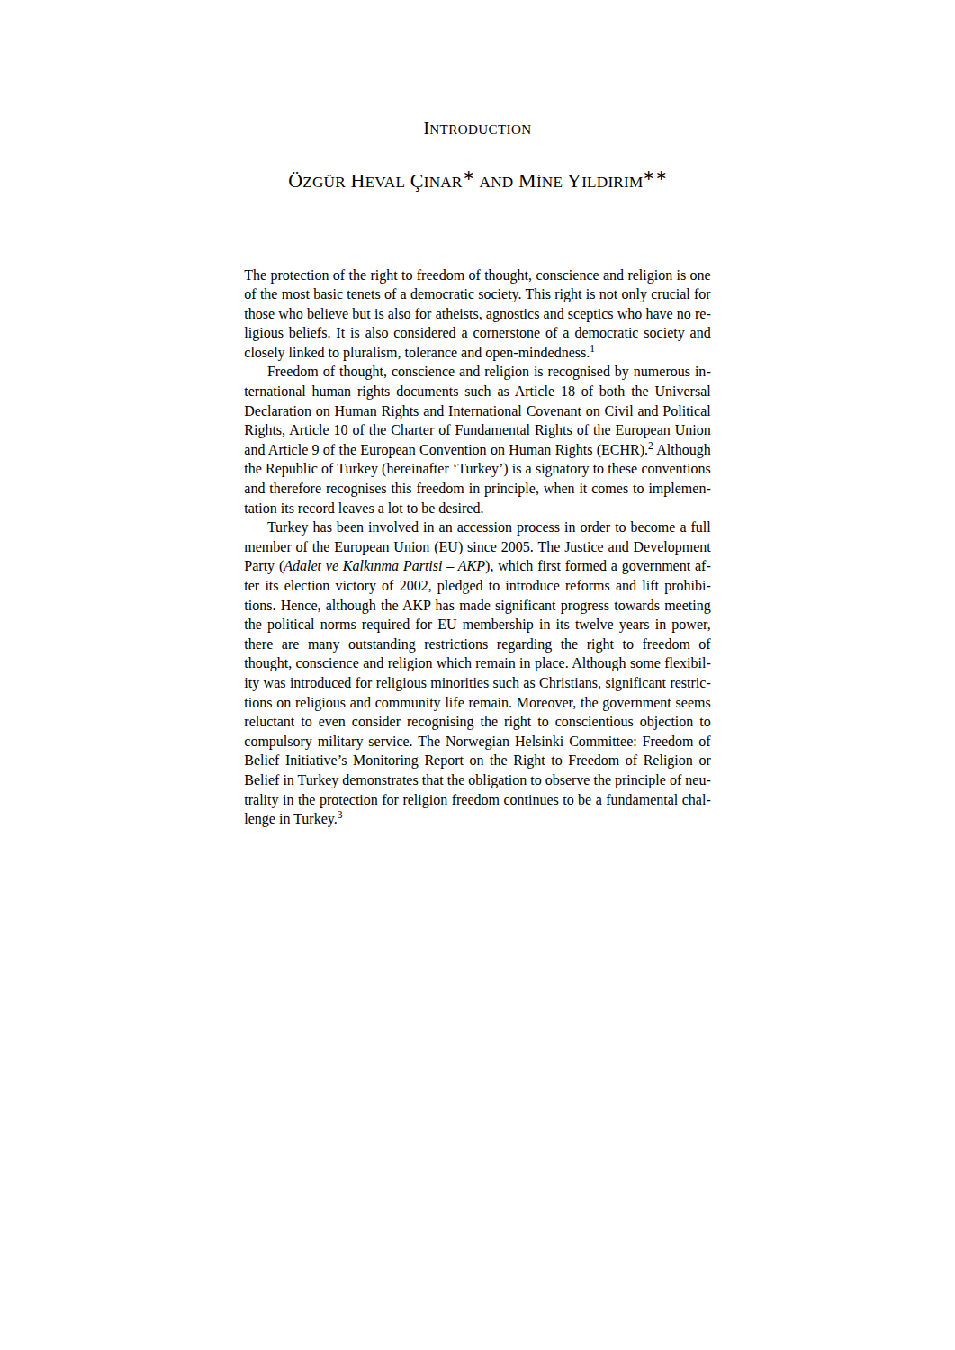INTRODUCTION
ÖZGÜR HEVAL ÇINAR∗ AND MİNE YILDIRIM∗∗
The protection of the right to freedom of thought, conscience and religion is one of the most basic tenets of a democratic society. This right is not only crucial for those who believe but is also for atheists, agnostics and sceptics who have no religious beliefs. It is also considered a cornerstone of a democratic society and closely linked to pluralism, tolerance and open-mindedness.1
Freedom of thought, conscience and religion is recognised by numerous international human rights documents such as Article 18 of both the Universal Declaration on Human Rights and International Covenant on Civil and Political Rights, Article 10 of the Charter of Fundamental Rights of the European Union and Article 9 of the European Convention on Human Rights (ECHR).2 Although the Republic of Turkey (hereinafter ‘Turkey’) is a signatory to these conventions and therefore recognises this freedom in principle, when it comes to implementation its record leaves a lot to be desired.
Turkey has been involved in an accession process in order to become a full member of the European Union (EU) since 2005. The Justice and Development Party (Adalet ve Kalkınma Partisi – AKP), which first formed a government after its election victory of 2002, pledged to introduce reforms and lift prohibitions. Hence, although the AKP has made significant progress towards meeting the political norms required for EU membership in its twelve years in power, there are many outstanding restrictions regarding the right to freedom of thought, conscience and religion which remain in place. Although some flexibility was introduced for religious minorities such as Christians, significant restrictions on religious and community life remain. Moreover, the government seems reluctant to even consider recognising the right to conscientious objection to compulsory military service. The Norwegian Helsinki Committee: Freedom of Belief Initiative’s Monitoring Report on the Right to Freedom of Religion or Belief in Turkey demonstrates that the obligation to observe the principle of neutrality in the protection for religion freedom continues to be a fundamental challenge in Turkey.3